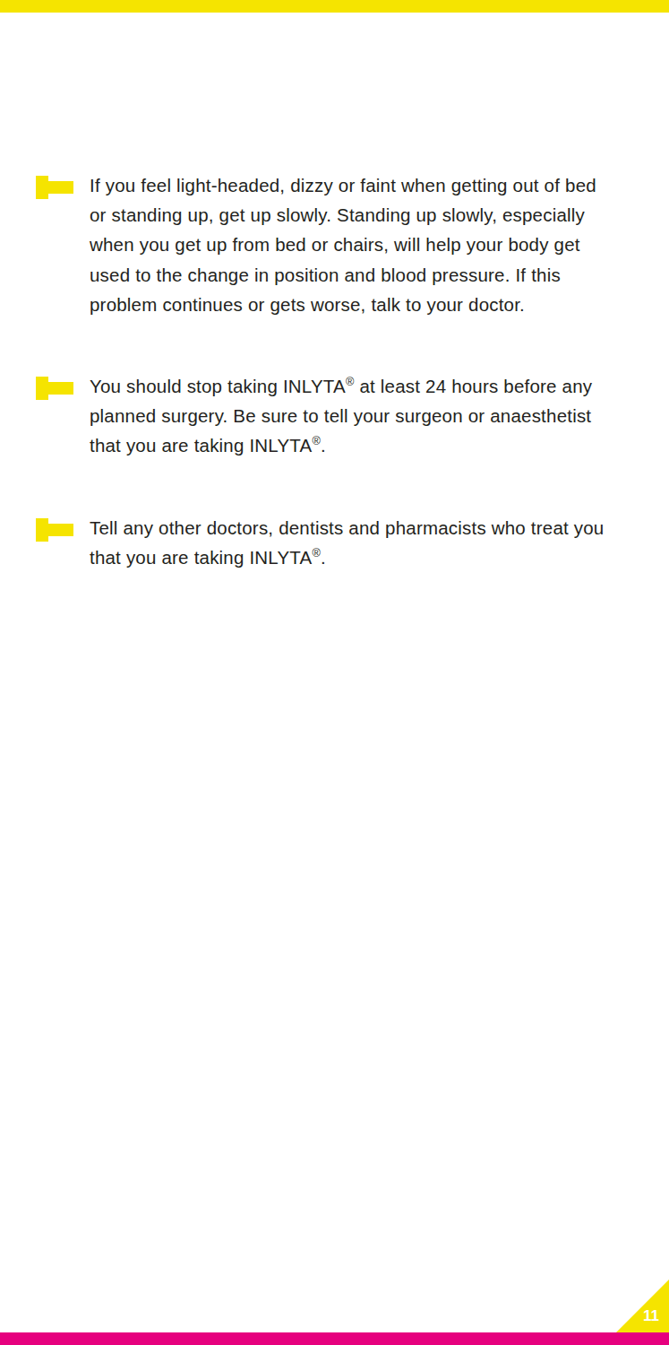If you feel light-headed, dizzy or faint when getting out of bed or standing up, get up slowly. Standing up slowly, especially when you get up from bed or chairs, will help your body get used to the change in position and blood pressure. If this problem continues or gets worse, talk to your doctor.
You should stop taking INLYTA® at least 24 hours before any planned surgery. Be sure to tell your surgeon or anaesthetist that you are taking INLYTA®.
Tell any other doctors, dentists and pharmacists who treat you that you are taking INLYTA®.
11